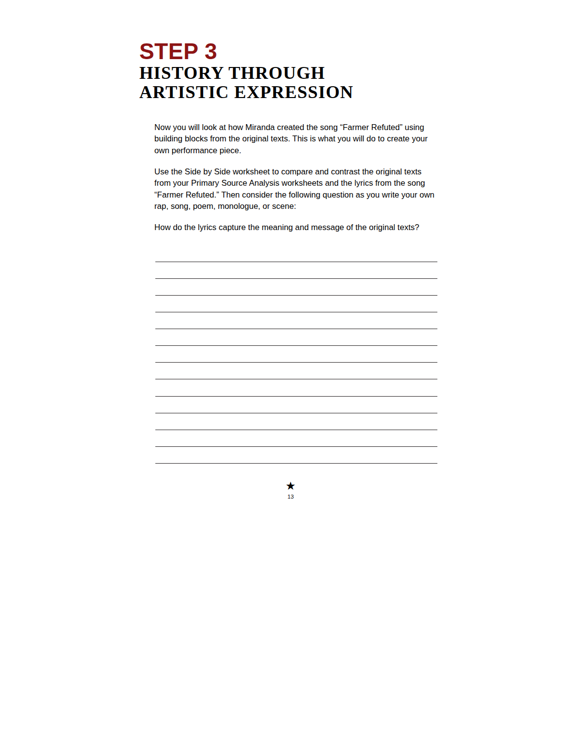STEP 3
History Through
Artistic Expression
Now you will look at how Miranda created the song “Farmer Refuted” using building blocks from the original texts. This is what you will do to create your own performance piece.
Use the Side by Side worksheet to compare and contrast the original texts from your Primary Source Analysis worksheets and the lyrics from the song “Farmer Refuted.” Then consider the following question as you write your own rap, song, poem, monologue, or scene:
How do the lyrics capture the meaning and message of the original texts?
★ 13